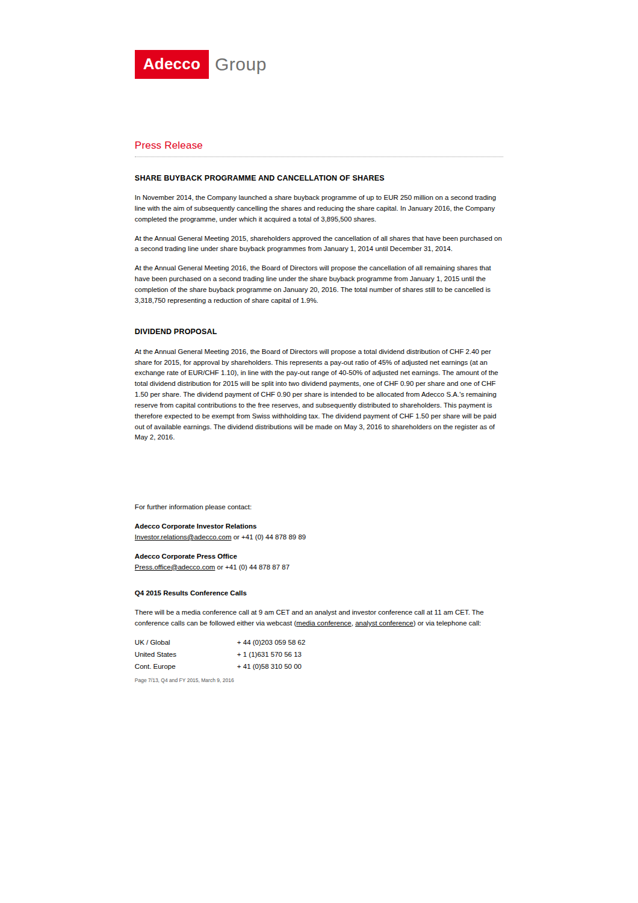Adecco Group
Press Release
SHARE BUYBACK PROGRAMME AND CANCELLATION OF SHARES
In November 2014, the Company launched a share buyback programme of up to EUR 250 million on a second trading line with the aim of subsequently cancelling the shares and reducing the share capital. In January 2016, the Company completed the programme, under which it acquired a total of 3,895,500 shares.
At the Annual General Meeting 2015, shareholders approved the cancellation of all shares that have been purchased on a second trading line under share buyback programmes from January 1, 2014 until December 31, 2014.
At the Annual General Meeting 2016, the Board of Directors will propose the cancellation of all remaining shares that have been purchased on a second trading line under the share buyback programme from January 1, 2015 until the completion of the share buyback programme on January 20, 2016. The total number of shares still to be cancelled is 3,318,750 representing a reduction of share capital of 1.9%.
DIVIDEND PROPOSAL
At the Annual General Meeting 2016, the Board of Directors will propose a total dividend distribution of CHF 2.40 per share for 2015, for approval by shareholders. This represents a pay-out ratio of 45% of adjusted net earnings (at an exchange rate of EUR/CHF 1.10), in line with the pay-out range of 40-50% of adjusted net earnings. The amount of the total dividend distribution for 2015 will be split into two dividend payments, one of CHF 0.90 per share and one of CHF 1.50 per share. The dividend payment of CHF 0.90 per share is intended to be allocated from Adecco S.A.'s remaining reserve from capital contributions to the free reserves, and subsequently distributed to shareholders. This payment is therefore expected to be exempt from Swiss withholding tax. The dividend payment of CHF 1.50 per share will be paid out of available earnings. The dividend distributions will be made on May 3, 2016 to shareholders on the register as of May 2, 2016.
For further information please contact:
Adecco Corporate Investor Relations
Investor.relations@adecco.com or +41 (0) 44 878 89 89
Adecco Corporate Press Office
Press.office@adecco.com or +41 (0) 44 878 87 87
Q4 2015 Results Conference Calls
There will be a media conference call at 9 am CET and an analyst and investor conference call at 11 am CET. The conference calls can be followed either via webcast (media conference, analyst conference) or via telephone call:
| UK / Global | + 44 (0)203 059 58 62 |
| United States | + 1 (1)631 570 56 13 |
| Cont. Europe | + 41 (0)58 310 50 00 |
Page 7/13, Q4 and FY 2015, March 9, 2016